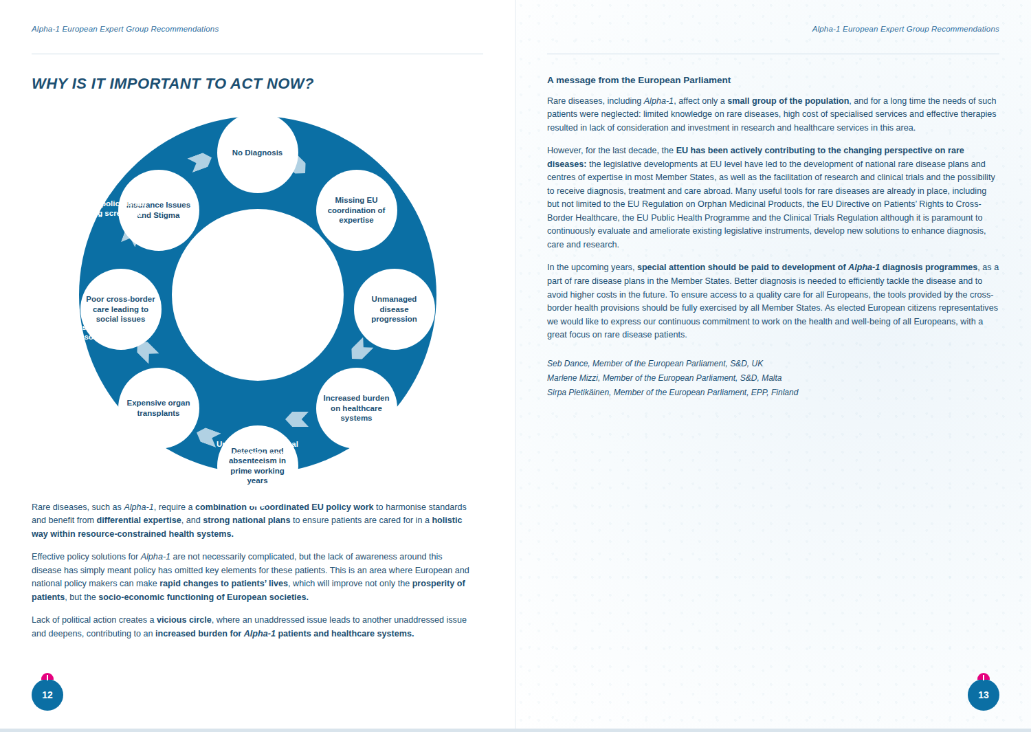Alpha-1 European Expert Group Recommendations
WHY IS IT IMPORTANT TO ACT NOW?
No Diagnosis
Missing EU coordination of expertise
Unmanaged disease progression
Increased burden on healthcare systems
Detection and absenteeism in prime working years
Expensive organ transplants
Poor cross-border care leading to social issues
Insurance Issues and Stigma
Healthcare policy is not promoting screening
Poor cross-border care leading to social issues
Unnecessary national economic costs
Rare diseases, such as Alpha-1, require a combination of coordinated EU policy work to harmonise standards and benefit from differential expertise, and strong national plans to ensure patients are cared for in a holistic way within resource-constrained health systems.
Effective policy solutions for Alpha-1 are not necessarily complicated, but the lack of awareness around this disease has simply meant policy has omitted key elements for these patients. This is an area where European and national policy makers can make rapid changes to patients’ lives, which will improve not only the prosperity of patients, but the socio-economic functioning of European societies.
Lack of political action creates a vicious circle, where an unaddressed issue leads to another unaddressed issue and deepens, contributing to an increased burden for Alpha-1 patients and healthcare systems.
12
Alpha-1 European Expert Group Recommendations
A message from the European Parliament
Rare diseases, including Alpha-1, affect only a small group of the population, and for a long time the needs of such patients were neglected: limited knowledge on rare diseases, high cost of specialised services and effective therapies resulted in lack of consideration and investment in research and healthcare services in this area.
However, for the last decade, the EU has been actively contributing to the changing perspective on rare diseases: the legislative developments at EU level have led to the development of national rare disease plans and centres of expertise in most Member States, as well as the facilitation of research and clinical trials and the possibility to receive diagnosis, treatment and care abroad. Many useful tools for rare diseases are already in place, including but not limited to the EU Regulation on Orphan Medicinal Products, the EU Directive on Patients’ Rights to Cross-Border Healthcare, the EU Public Health Programme and the Clinical Trials Regulation although it is paramount to continuously evaluate and ameliorate existing legislative instruments, develop new solutions to enhance diagnosis, care and research.
In the upcoming years, special attention should be paid to development of Alpha-1 diagnosis programmes, as a part of rare disease plans in the Member States. Better diagnosis is needed to efficiently tackle the disease and to avoid higher costs in the future. To ensure access to a quality care for all Europeans, the tools provided by the cross-border health provisions should be fully exercised by all Member States. As elected European citizens representatives we would like to express our continuous commitment to work on the health and well-being of all Europeans, with a great focus on rare disease patients.
Seb Dance, Member of the European Parliament, S&D, UK
Marlene Mizzi, Member of the European Parliament, S&D, Malta
Sirpa Pietikäinen, Member of the European Parliament, EPP, Finland
13